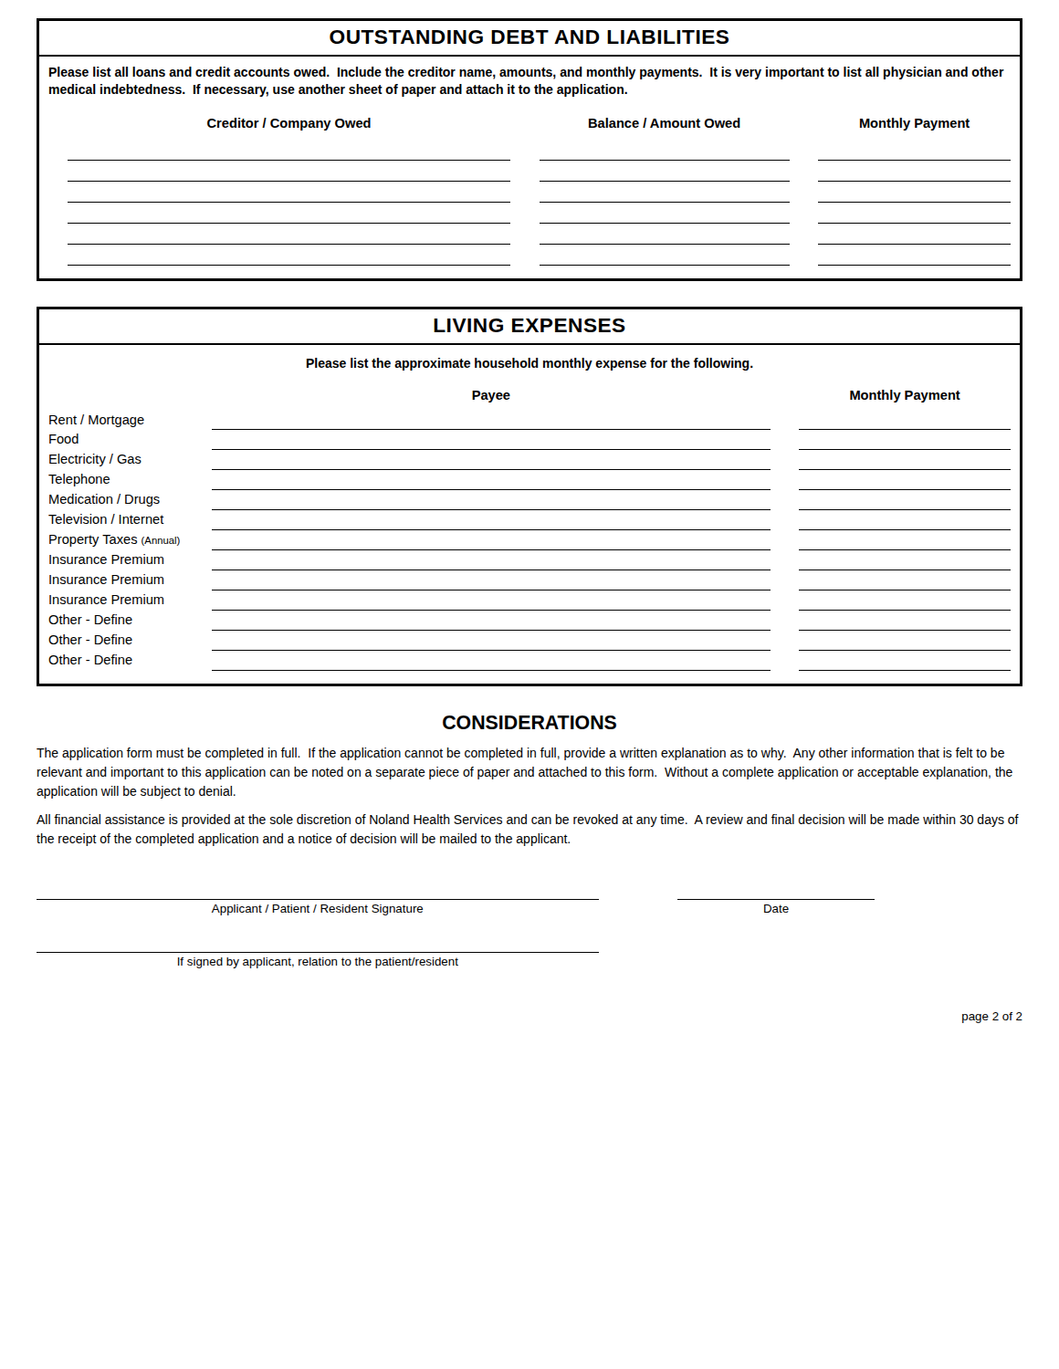OUTSTANDING DEBT AND LIABILITIES
Please list all loans and credit accounts owed. Include the creditor name, amounts, and monthly payments. It is very important to list all physician and other medical indebtedness. If necessary, use another sheet of paper and attach it to the application.
| | Creditor / Company Owed | | Balance / Amount Owed | | Monthly Payment |
| --- | --- | --- | --- | --- | --- |
LIVING EXPENSES
Please list the approximate household monthly expense for the following.
| | Payee | | Monthly Payment |
| --- | --- | --- | --- |
| Rent / Mortgage | | | |
| Food | | | |
| Electricity / Gas | | | |
| Telephone | | | |
| Medication / Drugs | | | |
| Television / Internet | | | |
| Property Taxes (Annual) | | | |
| Insurance Premium | | | |
| Insurance Premium | | | |
| Insurance Premium | | | |
| Other - Define | | | |
| Other - Define | | | |
| Other - Define | | | |
CONSIDERATIONS
The application form must be completed in full. If the application cannot be completed in full, provide a written explanation as to why. Any other information that is felt to be relevant and important to this application can be noted on a separate piece of paper and attached to this form. Without a complete application or acceptable explanation, the application will be subject to denial.
All financial assistance is provided at the sole discretion of Noland Health Services and can be revoked at any time. A review and final decision will be made within 30 days of the receipt of the completed application and a notice of decision will be mailed to the applicant.
Applicant / Patient / Resident Signature
Date
If signed by applicant, relation to the patient/resident
page 2 of 2